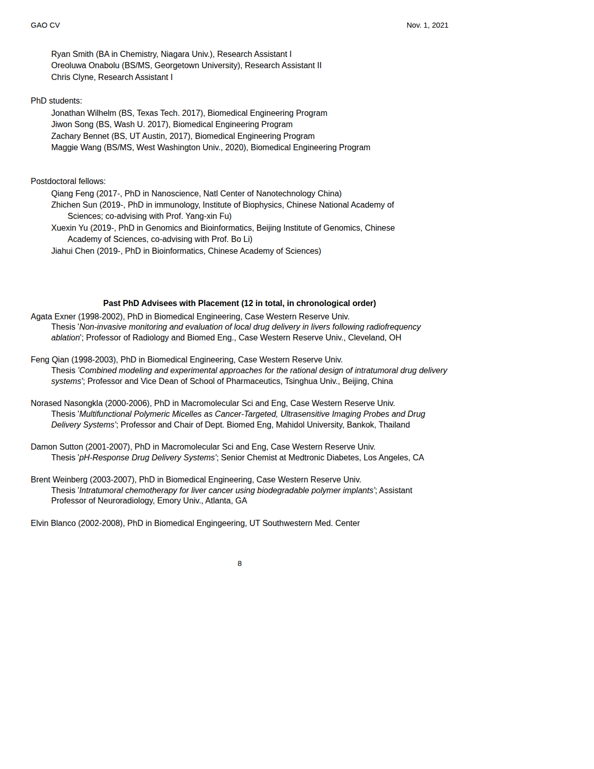GAO CV Nov. 1, 2021
Ryan Smith (BA in Chemistry, Niagara Univ.), Research Assistant I
Oreoluwa Onabolu (BS/MS, Georgetown University), Research Assistant II
Chris Clyne, Research Assistant I
PhD students:
Jonathan Wilhelm (BS, Texas Tech. 2017), Biomedical Engineering Program
Jiwon Song (BS, Wash U. 2017), Biomedical Engineering Program
Zachary Bennet (BS, UT Austin, 2017), Biomedical Engineering Program
Maggie Wang (BS/MS, West Washington Univ., 2020), Biomedical Engineering Program
Postdoctoral fellows:
Qiang Feng (2017-, PhD in Nanoscience, Natl Center of Nanotechnology China)
Zhichen Sun (2019-, PhD in immunology, Institute of Biophysics, Chinese National Academy of
Sciences; co-advising with Prof. Yang-xin Fu)
Xuexin Yu (2019-, PhD in Genomics and Bioinformatics, Beijing Institute of Genomics, Chinese
Academy of Sciences, co-advising with Prof. Bo Li)
Jiahui Chen (2019-, PhD in Bioinformatics, Chinese Academy of Sciences)
Past PhD Advisees with Placement (12 in total, in chronological order)
Agata Exner (1998-2002), PhD in Biomedical Engineering, Case Western Reserve Univ.
Thesis 'Non-invasive monitoring and evaluation of local drug delivery in livers following radiofrequency ablation'; Professor of Radiology and Biomed Eng., Case Western Reserve Univ., Cleveland, OH
Feng Qian (1998-2003), PhD in Biomedical Engineering, Case Western Reserve Univ.
Thesis 'Combined modeling and experimental approaches for the rational design of intratumoral drug delivery systems'; Professor and Vice Dean of School of Pharmaceutics, Tsinghua Univ., Beijing, China
Norased Nasongkla (2000-2006), PhD in Macromolecular Sci and Eng, Case Western Reserve Univ.
Thesis 'Multifunctional Polymeric Micelles as Cancer-Targeted, Ultrasensitive Imaging Probes and Drug Delivery Systems'; Professor and Chair of Dept. Biomed Eng, Mahidol University, Bankok, Thailand
Damon Sutton (2001-2007), PhD in Macromolecular Sci and Eng, Case Western Reserve Univ.
Thesis 'pH-Response Drug Delivery Systems'; Senior Chemist at Medtronic Diabetes, Los Angeles, CA
Brent Weinberg (2003-2007), PhD in Biomedical Engineering, Case Western Reserve Univ.
Thesis 'Intratumoral chemotherapy for liver cancer using biodegradable polymer implants'; Assistant Professor of Neuroradiology, Emory Univ., Atlanta, GA
Elvin Blanco (2002-2008), PhD in Biomedical Engingeering, UT Southwestern Med. Center
8